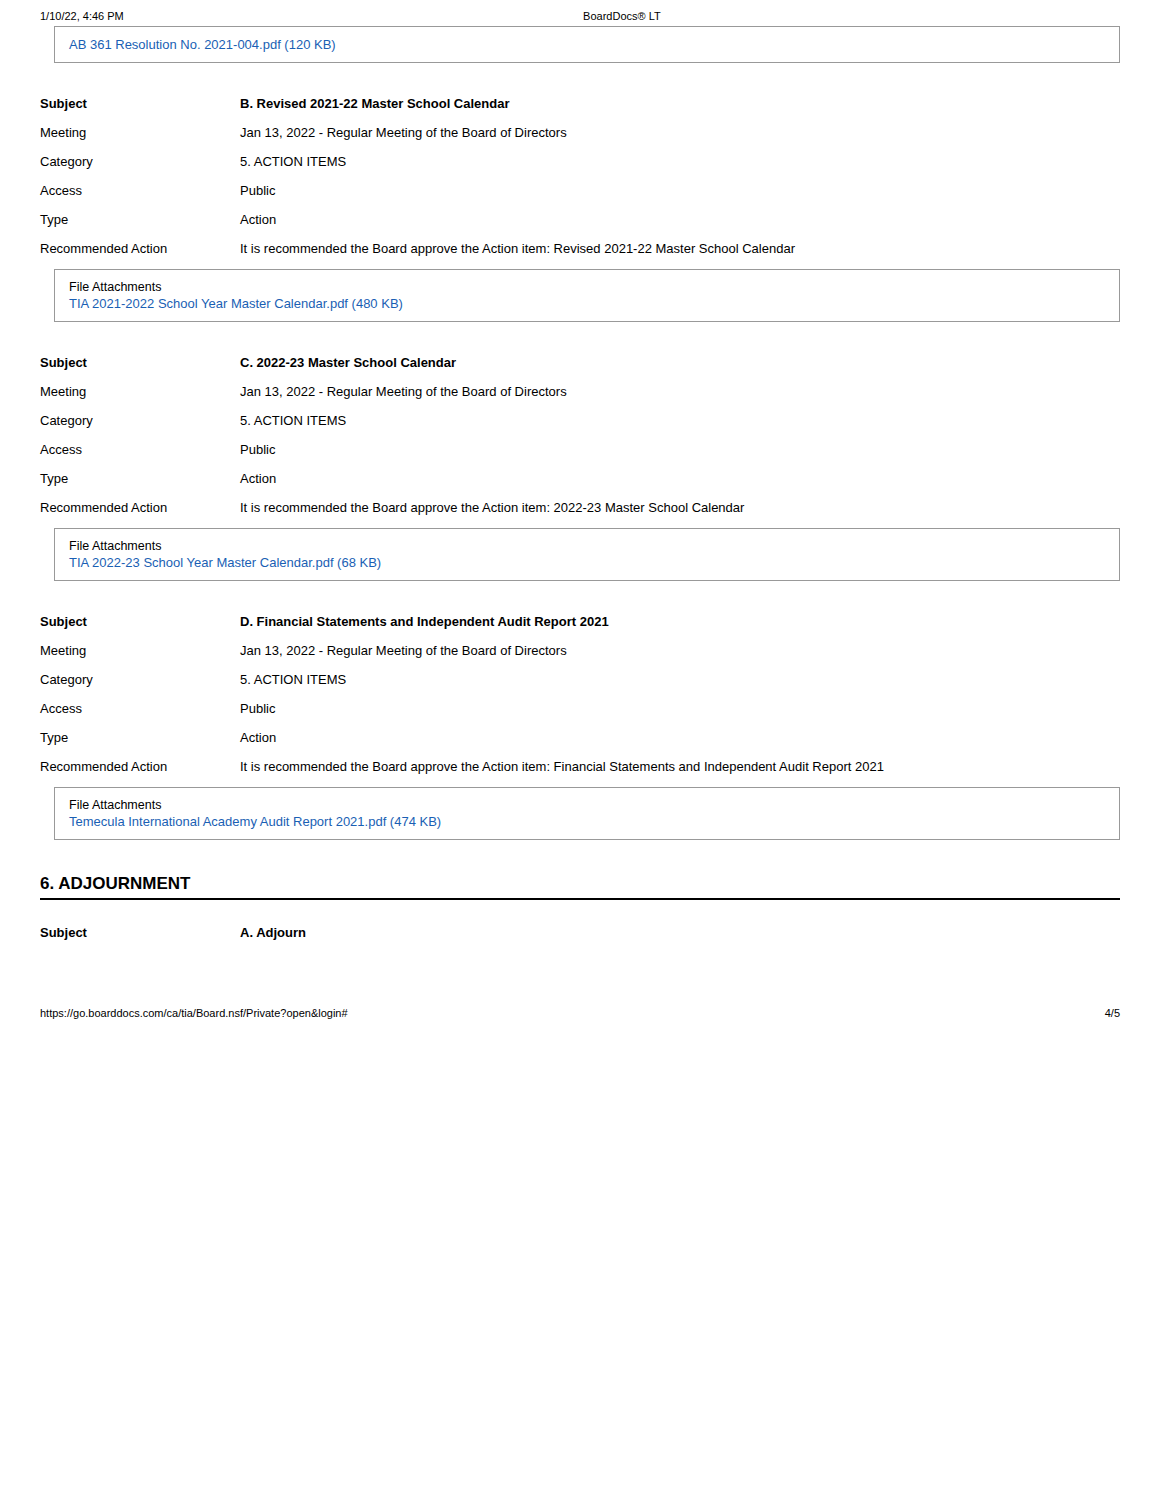1/10/22, 4:46 PM
BoardDocs® LT
AB 361 Resolution No. 2021-004.pdf (120 KB)
| Subject | B. Revised 2021-22 Master School Calendar |
| Meeting | Jan 13, 2022 - Regular Meeting of the Board of Directors |
| Category | 5. ACTION ITEMS |
| Access | Public |
| Type | Action |
| Recommended Action | It is recommended the Board approve the Action item: Revised 2021-22 Master School Calendar |
File Attachments
TIA 2021-2022 School Year Master Calendar.pdf (480 KB)
| Subject | C. 2022-23 Master School Calendar |
| Meeting | Jan 13, 2022 - Regular Meeting of the Board of Directors |
| Category | 5. ACTION ITEMS |
| Access | Public |
| Type | Action |
| Recommended Action | It is recommended the Board approve the Action item: 2022-23 Master School Calendar |
File Attachments
TIA 2022-23 School Year Master Calendar.pdf (68 KB)
| Subject | D. Financial Statements and Independent Audit Report 2021 |
| Meeting | Jan 13, 2022 - Regular Meeting of the Board of Directors |
| Category | 5. ACTION ITEMS |
| Access | Public |
| Type | Action |
| Recommended Action | It is recommended the Board approve the Action item: Financial Statements and Independent Audit Report 2021 |
File Attachments
Temecula International Academy Audit Report 2021.pdf (474 KB)
6. ADJOURNMENT
| Subject | A. Adjourn |
https://go.boarddocs.com/ca/tia/Board.nsf/Private?open&login#
4/5